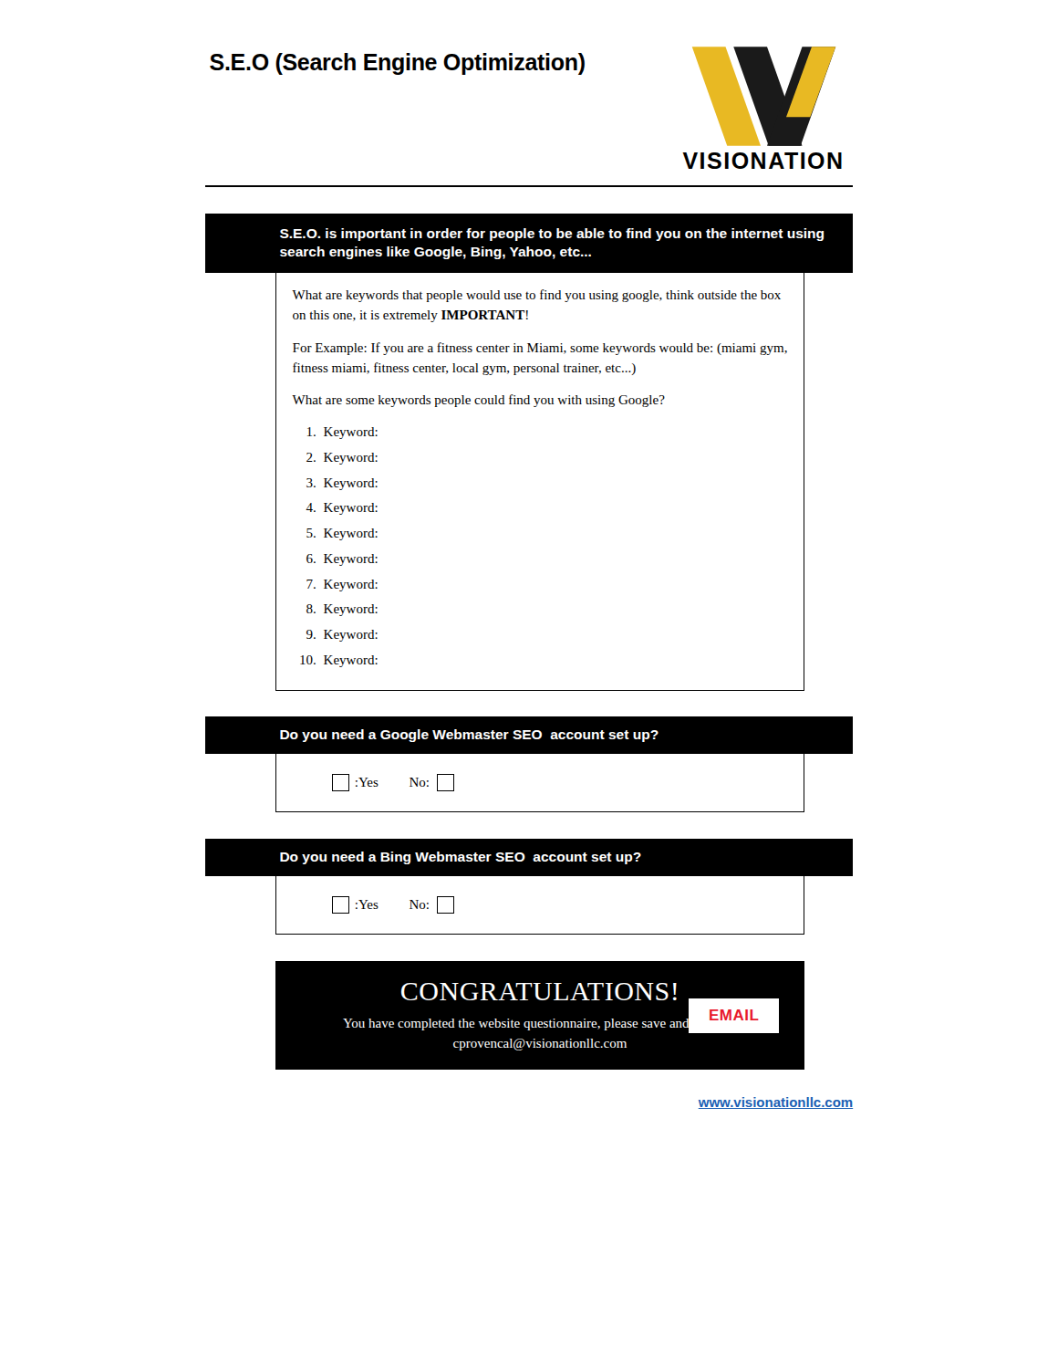S.E.O (Search Engine Optimization)
VISIONATION
S.E.O. is important in order for people to be able to find you on the internet using search engines like Google, Bing, Yahoo, etc...
What are keywords that people would use to find you using google, think outside the box on this one, it is extremely IMPORTANT!
For Example: If you are a fitness center in Miami, some keywords would be: (miami gym, fitness miami, fitness center, local gym, personal trainer, etc...)
What are some keywords people could find you with using Google?
Keyword:
Keyword:
Keyword:
Keyword:
Keyword:
Keyword:
Keyword:
Keyword:
Keyword:
Keyword:
Do you need a Google Webmaster SEO account set up?
:Yes No:
Do you need a Bing Webmaster SEO account set up?
:Yes No:
CONGRATULATIONS!
You have completed the website questionnaire, please save and email to cprovencal@visionationllc.com
EMAIL
www.visionationllc.com